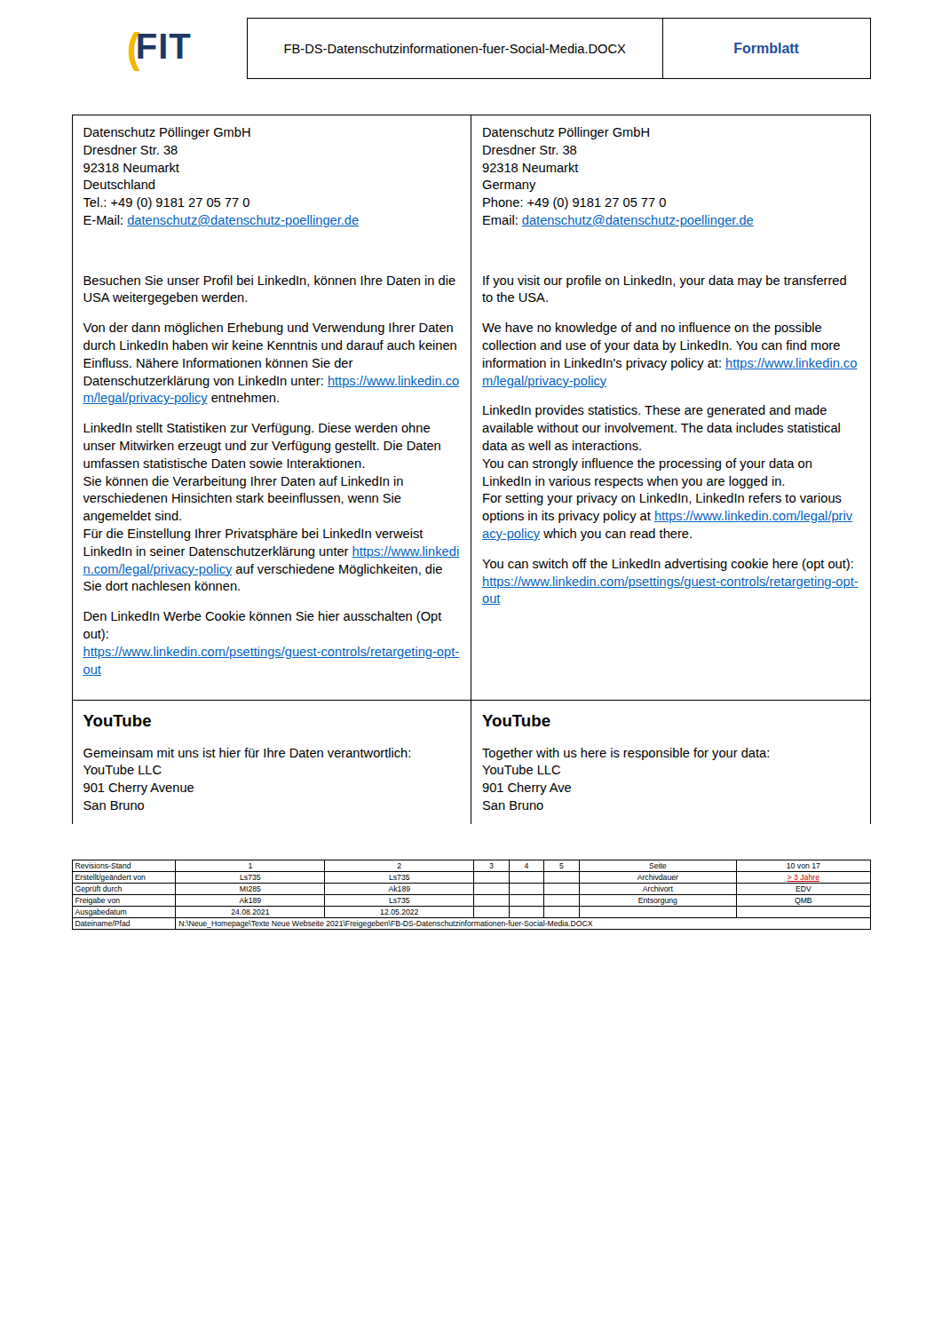| ( FIT | FB-DS-Datenschutzinformationen-fuer-Social-Media.DOCX | Formblatt |
| Datenschutz Pöllinger GmbH Dresdner Str. 38 92318 Neumarkt Deutschland Tel.: +49 (0) 9181 27 05 77 0 E-Mail: datenschutz@datenschutz-poellinger.de Besuchen Sie unser Profil bei LinkedIn, können Ihre Daten in die USA weitergegeben werden. Von der dann möglichen Erhebung und Verwendung Ihrer Daten durch LinkedIn haben wir keine Kenntnis und darauf auch keinen Einfluss. Nähere Informationen können Sie der Datenschutzerklärung von LinkedIn unter: https://www.linkedin.com/legal/privacy-policy entnehmen. LinkedIn stellt Statistiken zur Verfügung. Diese werden ohne unser Mitwirken erzeugt und zur Verfügung gestellt. Die Daten umfassen statistische Daten sowie Interaktionen. Sie können die Verarbeitung Ihrer Daten auf LinkedIn in verschiedenen Hinsichten stark beeinflussen, wenn Sie angemeldet sind. Für die Einstellung Ihrer Privatsphäre bei LinkedIn verweist LinkedIn in seiner Datenschutzerklärung unter https://www.linkedin.com/legal/privacy-policy auf verschiedene Möglichkeiten, die Sie dort nachlesen können. Den LinkedIn Werbe Cookie können Sie hier ausschalten (Opt out): https://www.linkedin.com/psettings/guest-controls/retargeting-opt-out | Datenschutz Pöllinger GmbH Dresdner Str. 38 92318 Neumarkt Germany Phone: +49 (0) 9181 27 05 77 0 Email: datenschutz@datenschutz-poellinger.de If you visit our profile on LinkedIn, your data may be transferred to the USA. We have no knowledge of and no influence on the possible collection and use of your data by LinkedIn. You can find more information in LinkedIn's privacy policy at: https://www.linkedin.com/legal/privacy-policy LinkedIn provides statistics. These are generated and made available without our involvement. The data includes statistical data as well as interactions. You can strongly influence the processing of your data on LinkedIn in various respects when you are logged in. For setting your privacy on LinkedIn, LinkedIn refers to various options in its privacy policy at https://www.linkedin.com/legal/privacy-policy which you can read there. You can switch off the LinkedIn advertising cookie here (opt out): https://www.linkedin.com/psettings/guest-controls/retargeting-opt-out |
| YouTube Gemeinsam mit uns ist hier für Ihre Daten verantwortlich: YouTube LLC 901 Cherry Avenue San Bruno | YouTube Together with us here is responsible for your data: YouTube LLC 901 Cherry Ave San Bruno |
| Revisions-Stand | 1 | 2 | 3 | 4 | 5 | Seite | 10 von 17 |
| Erstellt/geändert von | Ls735 | Ls735 | | | | Archivdauer | > 3 Jahre |
| Geprüft durch | MI285 | Ak189 | | | | Archivort | EDV |
| Freigabe von | Ak189 | Ls735 | | | | Entsorgung | QMB |
| Ausgabedatum | 24.08.2021 | 12.05.2022 | | | | | |
| Dateiname/Pfad | N:\Neue_Homepage\Texte Neue Webseite 2021\Freigegeben\FB-DS-Datenschutzinformationen-fuer-Social-Media.DOCX |